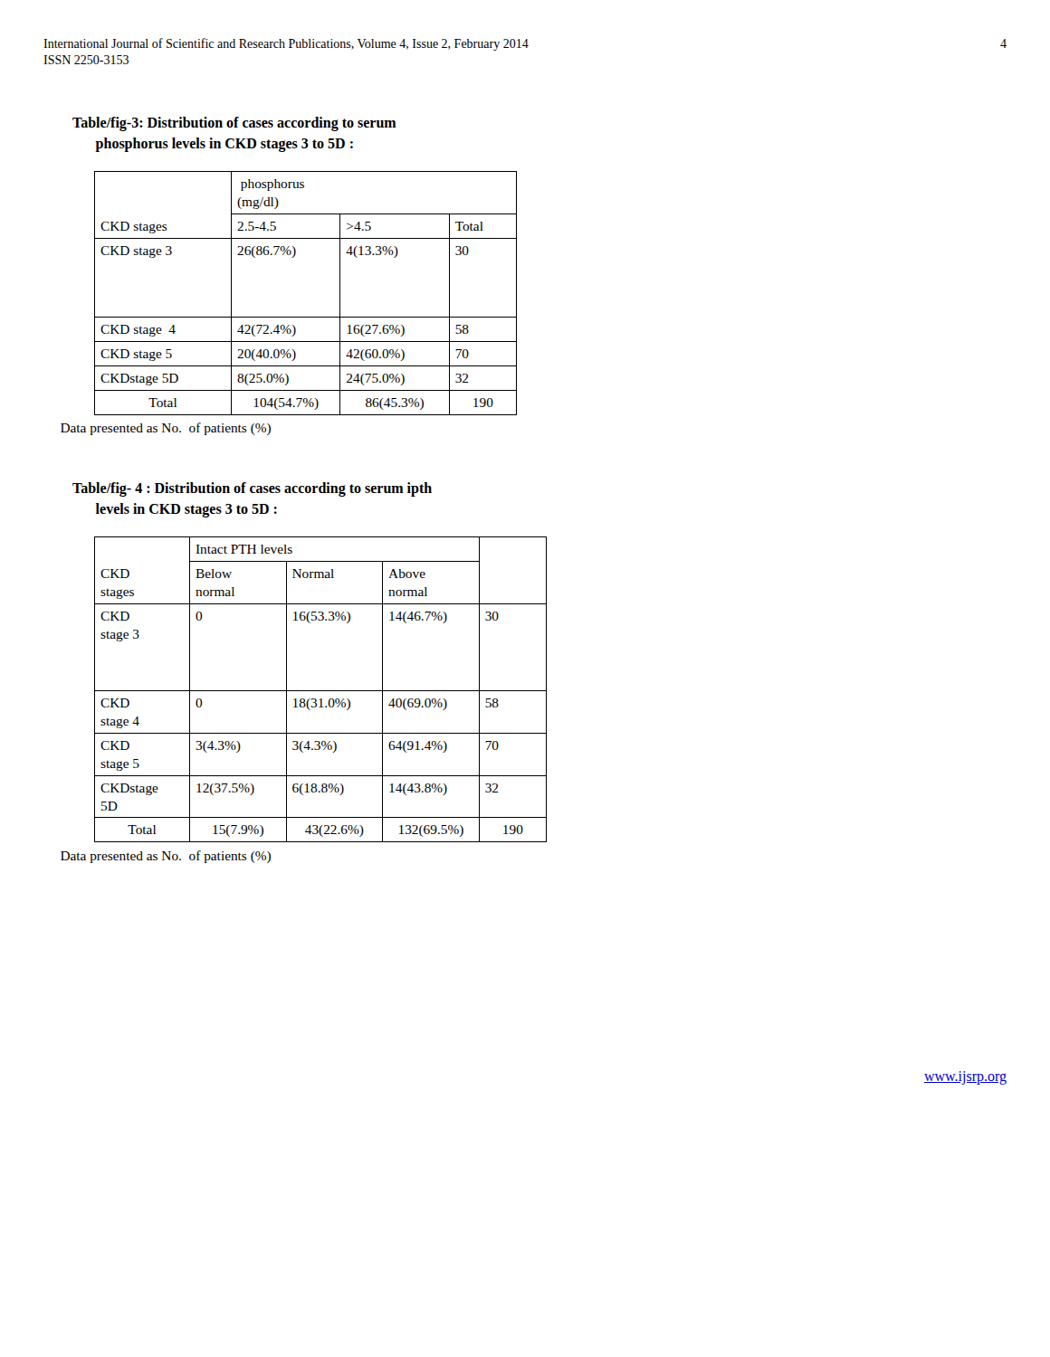International Journal of Scientific and Research Publications, Volume 4, Issue 2, February 2014
ISSN 2250-3153
4
Table/fig-3: Distribution of cases according to serum phosphorus levels in CKD stages 3 to 5D :
| CKD stages | phosphorus (mg/dl) | |
| 2.5-4.5 | >4.5 | Total | |
| CKD stage 3 | 26(86.7%) | 4(13.3%) | 30 | |
| CKD stage 4 | 42(72.4%) | 16(27.6%) | 58 | |
| CKD stage 5 | 20(40.0%) | 42(60.0%) | 70 | |
| CKDstage 5D | 8(25.0%) | 24(75.0%) | 32 | |
| Total | 104(54.7%) | 86(45.3%) | 190 | |
Data presented as No. of patients (%)
Table/fig- 4 : Distribution of cases according to serum ipth levels in CKD stages 3 to 5D :
| CKD stages | Intact PTH levels | |
| Below normal | Normal | Above normal |
| CKD stage 3 | 0 | 16(53.3%) | 14(46.7%) | 30 |
| CKD stage 4 | 0 | 18(31.0%) | 40(69.0%) | 58 |
| CKD stage 5 | 3(4.3%) | 3(4.3%) | 64(91.4%) | 70 |
| CKDstage 5D | 12(37.5%) | 6(18.8%) | 14(43.8%) | 32 |
| Total | 15(7.9%) | 43(22.6%) | 132(69.5%) | 190 |
Data presented as No. of patients (%)
www.ijsrp.org